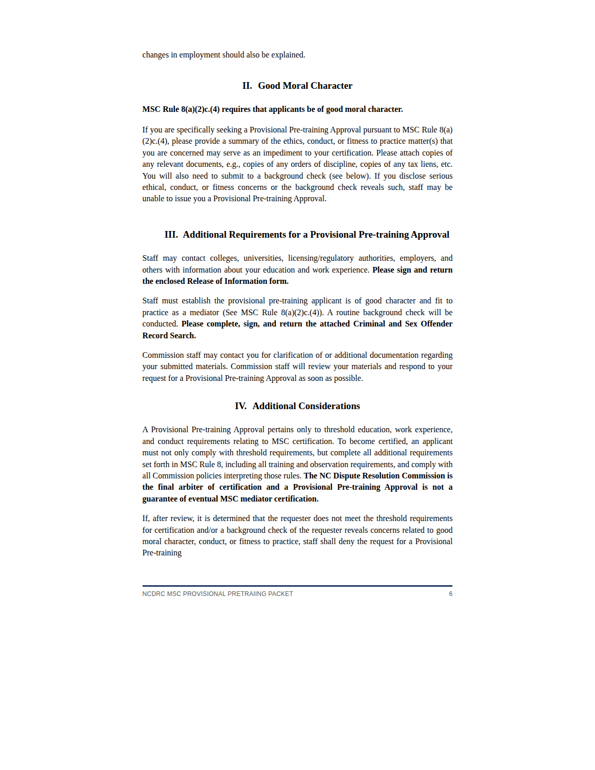changes in employment should also be explained.
II. Good Moral Character
MSC Rule 8(a)(2)c.(4) requires that applicants be of good moral character.
If you are specifically seeking a Provisional Pre-training Approval pursuant to MSC Rule 8(a)(2)c.(4), please provide a summary of the ethics, conduct, or fitness to practice matter(s) that you are concerned may serve as an impediment to your certification. Please attach copies of any relevant documents, e.g., copies of any orders of discipline, copies of any tax liens, etc. You will also need to submit to a background check (see below). If you disclose serious ethical, conduct, or fitness concerns or the background check reveals such, staff may be unable to issue you a Provisional Pre-training Approval.
III. Additional Requirements for a Provisional Pre-training Approval
Staff may contact colleges, universities, licensing/regulatory authorities, employers, and others with information about your education and work experience. Please sign and return the enclosed Release of Information form.
Staff must establish the provisional pre-training applicant is of good character and fit to practice as a mediator (See MSC Rule 8(a)(2)c.(4)). A routine background check will be conducted. Please complete, sign, and return the attached Criminal and Sex Offender Record Search.
Commission staff may contact you for clarification of or additional documentation regarding your submitted materials. Commission staff will review your materials and respond to your request for a Provisional Pre-training Approval as soon as possible.
IV. Additional Considerations
A Provisional Pre-training Approval pertains only to threshold education, work experience, and conduct requirements relating to MSC certification. To become certified, an applicant must not only comply with threshold requirements, but complete all additional requirements set forth in MSC Rule 8, including all training and observation requirements, and comply with all Commission policies interpreting those rules. The NC Dispute Resolution Commission is the final arbiter of certification and a Provisional Pre-training Approval is not a guarantee of eventual MSC mediator certification.
If, after review, it is determined that the requester does not meet the threshold requirements for certification and/or a background check of the requester reveals concerns related to good moral character, conduct, or fitness to practice, staff shall deny the request for a Provisional Pre-training
NCDRC MSC PROVISIONAL PRETRAIING PACKET 6